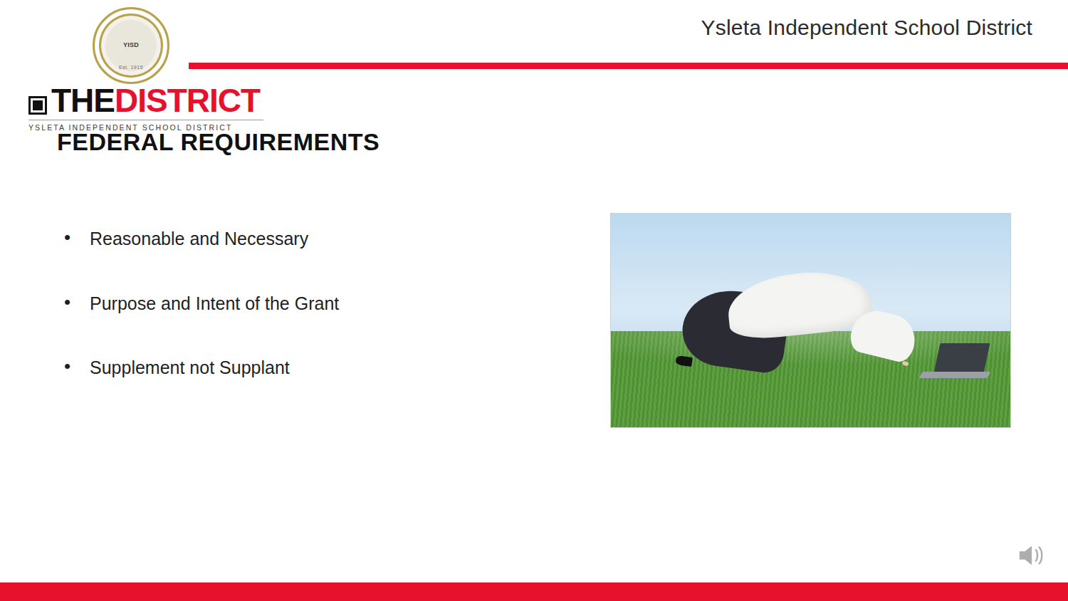Ysleta Independent School District
YISD
Est. 1915
THE DISTRICT
YSLETA INDEPENDENT SCHOOL DISTRICT
FEDERAL REQUIREMENTS
Reasonable and Necessary
Purpose and Intent of the Grant
Supplement not Supplant